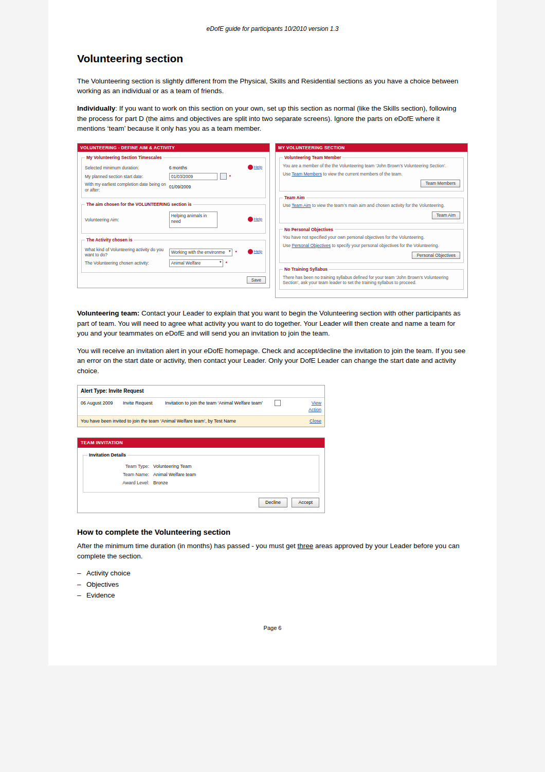e DofE guide for participants 10/2010 version 1.3
Volunteering section
The Volunteering section is slightly different from the Physical, Skills and Residential sections as you have a choice between working as an individual or as a team of friends.
Individually: If you want to work on this section on your own, set up this section as normal (like the Skills section), following the process for part D (the aims and objectives are split into two separate screens). Ignore the parts on e DofE where it mentions ‘team’ because it only has you as a team member.
VOLUNTEERING - DEFINE AIM & ACTIVITY
My Volunteering Section Timescales
Selected minimum duration: 6 months Help
My planned section start date: 01/03/2009 *
With my earliest completion date being on or after: 01/09/2009
The aim chosen for the VOLUNTEERING section is
Volunteering Aim: Helping animals in need Help
The Activity chosen is
What kind of Volunteering activity do you want to do? Working with the environme* Help
The Volunteering chosen activity: Animal Welfare*
Save
MY VOLUNTEERING SECTION
Volunteering Team Member
You are a member of the the Volunteering team ‘John Brown’s Volunteering Section’.
Use Team Members to view the current members of the team.
Team Members
Team Aim
Use Team Aim to view the team’s main aim and chosen activity for the Volunteering.
Team Aim
No Personal Objectives
You have not specified your own personal objectives for the Volunteering.
Use Personal Objectives to specify your personal objectives for the Volunteering.
Personal Objectives
No Training Syllabus
There has been no training syllabus defined for your team ‘John Brown’s Volunteering Section’, ask your team leader to set the training syllabus to proceed.
Volunteering team: Contact your Leader to explain that you want to begin the Volunteering section with other participants as part of team. You will need to agree what activity you want to do together. Your Leader will then create and name a team for you and your teammates on e DofE and will send you an invitation to join the team.
You will receive an invitation alert in your e DofE homepage. Check and accept/decline the invitation to join the team. If you see an error on the start date or activity, then contact your Leader. Only your DofE Leader can change the start date and activity choice.
Alert Type: Invite Request
| 06 August 2009 | Invite Request | Invitation to join the team ‘Animal Welfare team’ | | View Action |
You have been invited to join the team ‘Animal Welfare team’, by Test Name Close
TEAM INVITATION
Invitation Details
Team Type: Volunteering Team
Team Name: Animal Welfare team
Award Level: Bronze
Decline Accept
How to complete the Volunteering section
After the minimum time duration (in months) has passed - you must get three areas approved by your Leader before you can complete the section.
Activity choice
Objectives
Evidence
Page 6